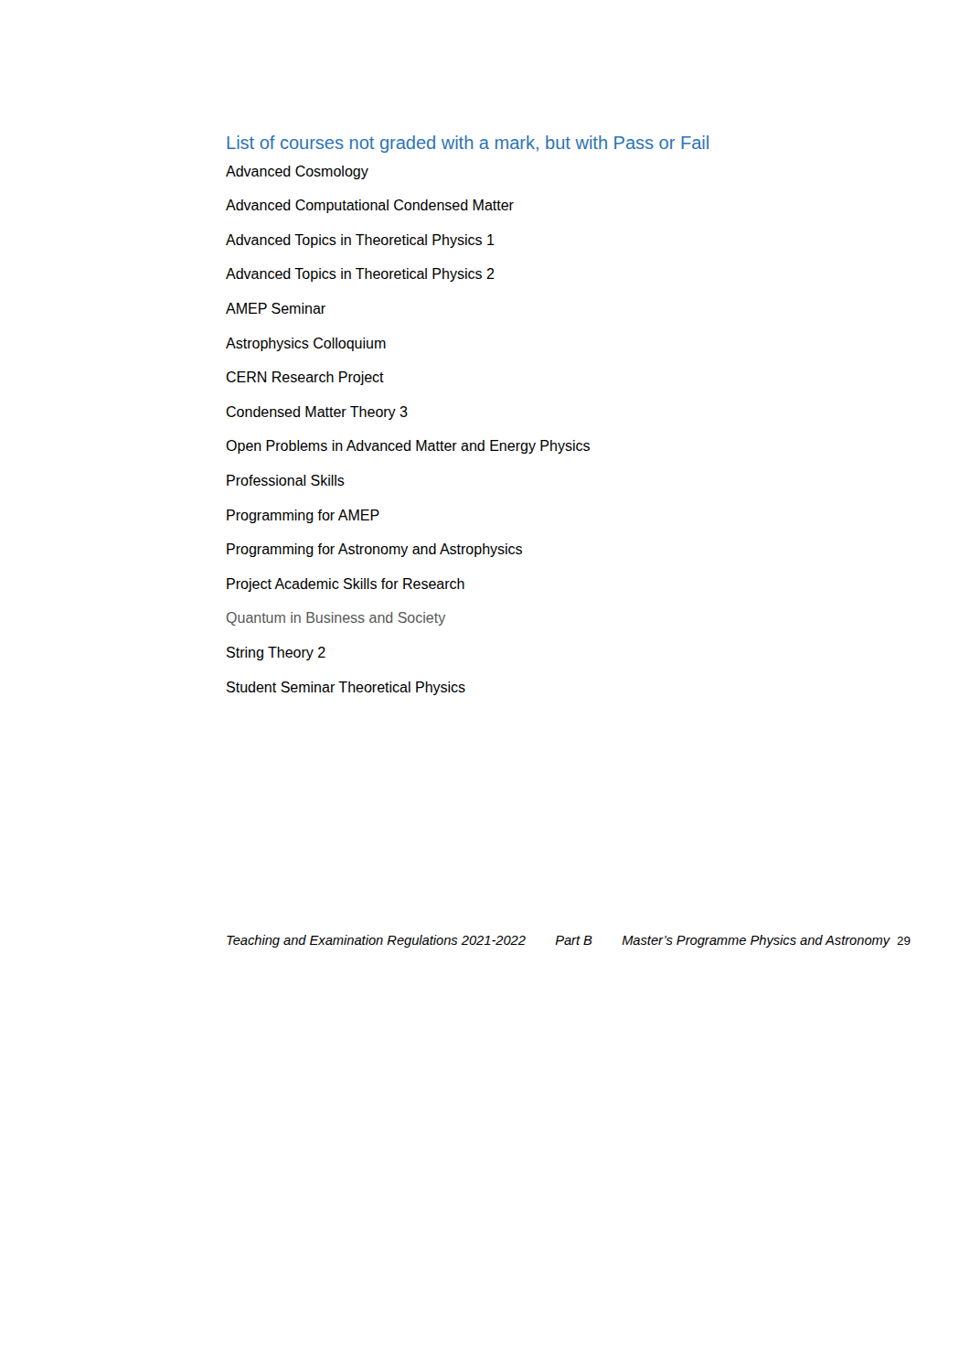List of courses not graded with a mark, but with Pass or Fail
Advanced Cosmology
Advanced Computational Condensed Matter
Advanced Topics in Theoretical Physics 1
Advanced Topics in Theoretical Physics 2
AMEP Seminar
Astrophysics Colloquium
CERN Research Project
Condensed Matter Theory 3
Open Problems in Advanced Matter and Energy Physics
Professional Skills
Programming for AMEP
Programming for Astronomy and Astrophysics
Project Academic Skills for Research
Quantum in Business and Society
String Theory 2
Student Seminar Theoretical Physics
Teaching and Examination Regulations 2021-2022 Part B Master’s Programme Physics and Astronomy29